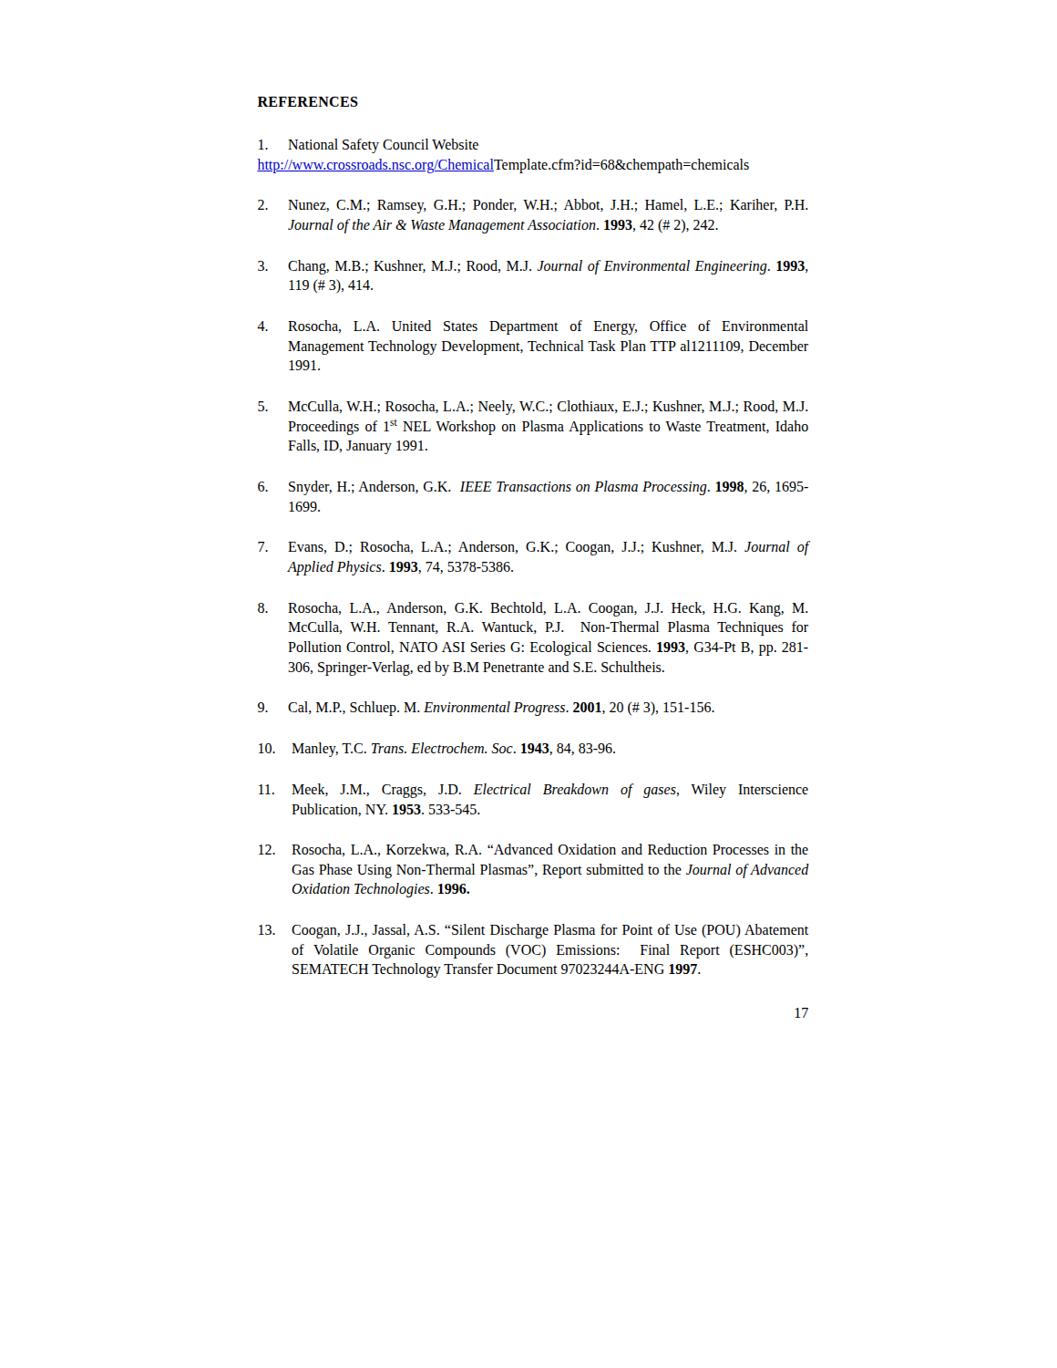REFERENCES
1. National Safety Council Website http://www.crossroads.nsc.org/Chemical Template.cfm?id=68&chempath=chemicals
2. Nunez, C.M.; Ramsey, G.H.; Ponder, W.H.; Abbot, J.H.; Hamel, L.E.; Kariher, P.H. Journal of the Air & Waste Management Association. 1993, 42 (# 2), 242.
3. Chang, M.B.; Kushner, M.J.; Rood, M.J. Journal of Environmental Engineering. 1993, 119 (# 3), 414.
4. Rosocha, L.A. United States Department of Energy, Office of Environmental Management Technology Development, Technical Task Plan TTP al1211109, December 1991.
5. McCulla, W.H.; Rosocha, L.A.; Neely, W.C.; Clothiaux, E.J.; Kushner, M.J.; Rood, M.J. Proceedings of 1st NEL Workshop on Plasma Applications to Waste Treatment, Idaho Falls, ID, January 1991.
6. Snyder, H.; Anderson, G.K. IEEE Transactions on Plasma Processing. 1998, 26, 1695-1699.
7. Evans, D.; Rosocha, L.A.; Anderson, G.K.; Coogan, J.J.; Kushner, M.J. Journal of Applied Physics. 1993, 74, 5378-5386.
8. Rosocha, L.A., Anderson, G.K. Bechtold, L.A. Coogan, J.J. Heck, H.G. Kang, M. McCulla, W.H. Tennant, R.A. Wantuck, P.J. Non-Thermal Plasma Techniques for Pollution Control, NATO ASI Series G: Ecological Sciences. 1993, G34-Pt B, pp. 281-306, Springer-Verlag, ed by B.M Penetrante and S.E. Schultheis.
9. Cal, M.P., Schluep. M. Environmental Progress. 2001, 20 (# 3), 151-156.
10. Manley, T.C. Trans. Electrochem. Soc. 1943, 84, 83-96.
11. Meek, J.M., Craggs, J.D. Electrical Breakdown of gases, Wiley Interscience Publication, NY. 1953. 533-545.
12. Rosocha, L.A., Korzekwa, R.A. “Advanced Oxidation and Reduction Processes in the Gas Phase Using Non-Thermal Plasmas”, Report submitted to the Journal of Advanced Oxidation Technologies. 1996.
13. Coogan, J.J., Jassal, A.S. “Silent Discharge Plasma for Point of Use (POU) Abatement of Volatile Organic Compounds (VOC) Emissions: Final Report (ESHC003)”, SEMATECH Technology Transfer Document 97023244A-ENG 1997.
17